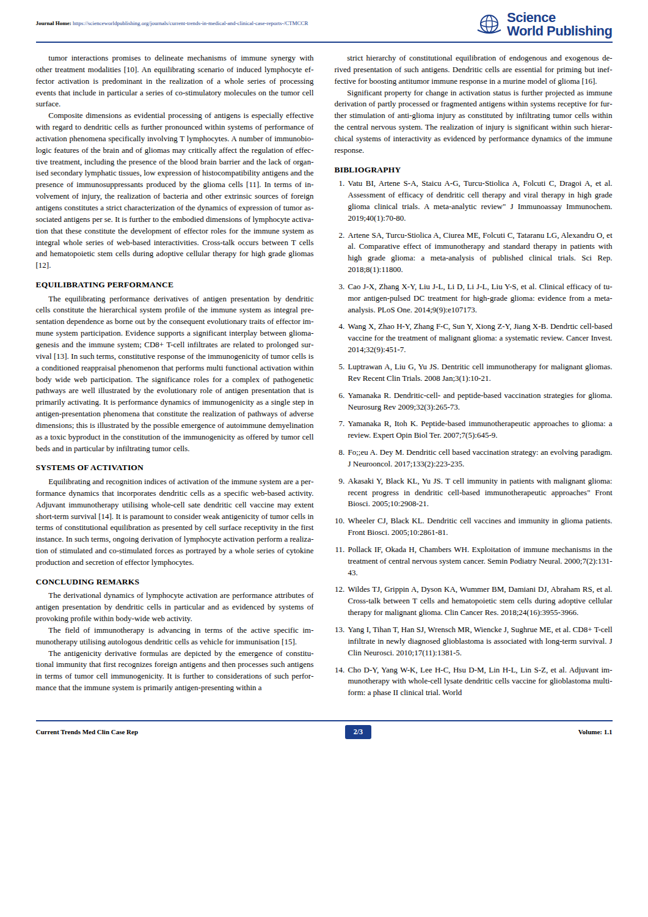Journal Home: https://scienceworldpublishing.org/journals/current-trends-in-medical-and-clinical-case-reports-/CTMCCR
Science
World Publishing
tumor interactions promises to delineate mechanisms of immune synergy with other treatment modalities [10]. An equilibrating scenario of induced lymphocyte effector activation is predominant in the realization of a whole series of processing events that include in particular a series of co-stimulatory molecules on the tumor cell surface.
Composite dimensions as evidential processing of antigens is especially effective with regard to dendritic cells as further pronounced within systems of performance of activation phenomena specifically involving T lymphocytes. A number of immunobiologic features of the brain and of gliomas may critically affect the regulation of effective treatment, including the presence of the blood brain barrier and the lack of organised secondary lymphatic tissues, low expression of histocompatibility antigens and the presence of immunosuppressants produced by the glioma cells [11]. In terms of involvement of injury, the realization of bacteria and other extrinsic sources of foreign antigens constitutes a strict characterization of the dynamics of expression of tumor associated antigens per se. It is further to the embodied dimensions of lymphocyte activation that these constitute the development of effector roles for the immune system as integral whole series of web-based interactivities. Cross-talk occurs between T cells and hematopoietic stem cells during adoptive cellular therapy for high grade gliomas [12].
Equilibrating Performance
The equilibrating performance derivatives of antigen presentation by dendritic cells constitute the hierarchical system profile of the immune system as integral presentation dependence as borne out by the consequent evolutionary traits of effector immune system participation. Evidence supports a significant interplay between gliomagenesis and the immune system; CD8+ T-cell infiltrates are related to prolonged survival [13]. In such terms, constitutive response of the immunogenicity of tumor cells is a conditioned reappraisal phenomenon that performs multi functional activation within body wide web participation. The significance roles for a complex of pathogenetic pathways are well illustrated by the evolutionary role of antigen presentation that is primarily activating. It is performance dynamics of immunogenicity as a single step in antigen-presentation phenomena that constitute the realization of pathways of adverse dimensions; this is illustrated by the possible emergence of autoimmune demyelination as a toxic byproduct in the constitution of the immunogenicity as offered by tumor cell beds and in particular by infiltrating tumor cells.
Systems of Activation
Equilibrating and recognition indices of activation of the immune system are a performance dynamics that incorporates dendritic cells as a specific web-based activity. Adjuvant immunotherapy utilising whole-cell sate dendritic cell vaccine may extent short-term survival [14]. It is paramount to consider weak antigenicity of tumor cells in terms of constitutional equilibration as presented by cell surface receptivity in the first instance. In such terms, ongoing derivation of lymphocyte activation perform a realization of stimulated and co-stimulated forces as portrayed by a whole series of cytokine production and secretion of effector lymphocytes.
Concluding Remarks
The derivational dynamics of lymphocyte activation are performance attributes of antigen presentation by dendritic cells in particular and as evidenced by systems of provoking profile within body-wide web activity.
The field of immunotherapy is advancing in terms of the active specific immunotherapy utilising autologous dendritic cells as vehicle for immunisation [15].
The antigenicity derivative formulas are depicted by the emergence of constitutional immunity that first recognizes foreign antigens and then processes such antigens in terms of tumor cell immunogenicity. It is further to considerations of such performance that the immune system is primarily antigen-presenting within a
strict hierarchy of constitutional equilibration of endogenous and exogenous derived presentation of such antigens. Dendritic cells are essential for priming but ineffective for boosting antitumor immune response in a murine model of glioma [16].
Significant property for change in activation status is further projected as immune derivation of partly processed or fragmented antigens within systems receptive for further stimulation of anti-glioma injury as constituted by infiltrating tumor cells within the central nervous system. The realization of injury is significant within such hierarchical systems of interactivity as evidenced by performance dynamics of the immune response.
Bibliography
Vatu BI, Artene S-A, Staicu A-G, Turcu-Stiolica A, Folcuti C, Dragoi A, et al. Assessment of efficacy of dendritic cell therapy and viral therapy in high grade glioma clinical trials. A meta-analytic review" J Immunoassay Immunochem. 2019;40(1):70-80.
Artene SA, Turcu-Stiolica A, Ciurea ME, Folcuti C, Tataranu LG, Alexandru O, et al. Comparative effect of immunotherapy and standard therapy in patients with high grade glioma: a meta-analysis of published clinical trials. Sci Rep. 2018;8(1):11800.
Cao J-X, Zhang X-Y, Liu J-L, Li D, Li J-L, Liu Y-S, et al. Clinical efficacy of tumor antigen-pulsed DC treatment for high-grade glioma: evidence from a meta-analysis. PLoS One. 2014;9(9):e107173.
Wang X, Zhao H-Y, Zhang F-C, Sun Y, Xiong Z-Y, Jiang X-B. Dendrtic cell-based vaccine for the treatment of malignant glioma: a systematic review. Cancer Invest. 2014;32(9):451-7.
Luptrawan A, Liu G, Yu JS. Dentritic cell immunotherapy for malignant gliomas. Rev Recent Clin Trials. 2008 Jan;3(1):10-21.
Yamanaka R. Dendritic-cell- and peptide-based vaccination strategies for glioma. Neurosurg Rev 2009;32(3):265-73.
Yamanaka R, Itoh K. Peptide-based immunotherapeutic approaches to glioma: a review. Expert Opin Biol Ter. 2007;7(5):645-9.
Fo;;eu A. Dey M. Dendritic cell based vaccination strategy: an evolving paradigm. J Neurooncol. 2017;133(2):223-235.
Akasaki Y, Black KL, Yu JS. T cell immunity in patients with malignant glioma: recent progress in dendritic cell-based immunotherapeutic approaches" Front Biosci. 2005;10:2908-21.
Wheeler CJ, Black KL. Dendritic cell vaccines and immunity in glioma patients. Front Biosci. 2005;10:2861-81.
Pollack IF, Okada H, Chambers WH. Exploitation of immune mechanisms in the treatment of central nervous system cancer. Semin Podiatry Neural. 2000;7(2):131-43.
Wildes TJ, Grippin A, Dyson KA, Wummer BM, Damiani DJ, Abraham RS, et al. Cross-talk between T cells and hematopoietic stem cells during adoptive cellular therapy for malignant glioma. Clin Cancer Res. 2018;24(16):3955-3966.
Yang I, Tihan T, Han SJ, Wrensch MR, Wiencke J, Sughrue ME, et al. CD8+ T-cell infiltrate in newly diagnosed glioblastoma is associated with long-term survival. J Clin Neurosci. 2010;17(11):1381-5.
Cho D-Y, Yang W-K, Lee H-C, Hsu D-M, Lin H-L, Lin S-Z, et al. Adjuvant immunotherapy with whole-cell lysate dendritic cells vaccine for glioblastoma multiform: a phase II clinical trial. World
Current Trends Med Clin Case Rep
2/3
Volume: 1.1